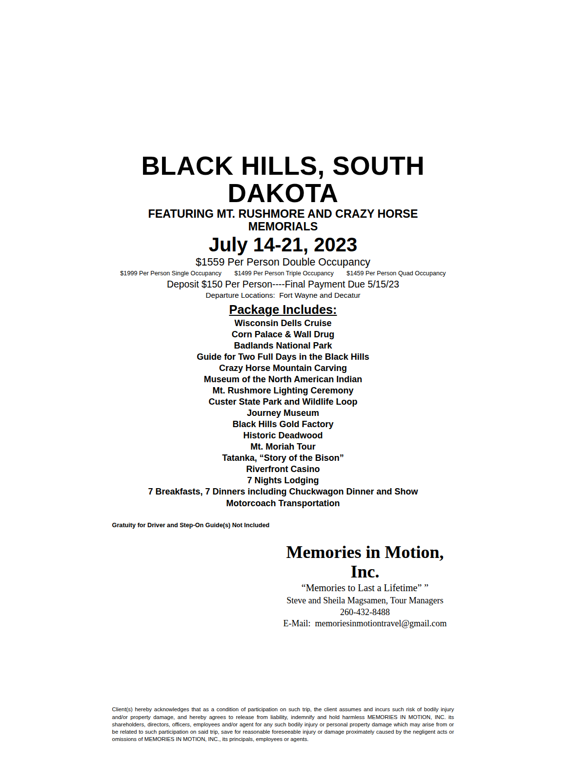BLACK HILLS, SOUTH DAKOTA
FEATURING MT. RUSHMORE AND CRAZY HORSE MEMORIALS
July 14-21, 2023
$1559 Per Person Double Occupancy
$1999 Per Person Single Occupancy $1499 Per Person Triple Occupancy $1459 Per Person Quad Occupancy
Deposit $150 Per Person----Final Payment Due 5/15/23
Departure Locations: Fort Wayne and Decatur
Package Includes:
Wisconsin Dells Cruise
Corn Palace & Wall Drug
Badlands National Park
Guide for Two Full Days in the Black Hills
Crazy Horse Mountain Carving
Museum of the North American Indian
Mt. Rushmore Lighting Ceremony
Custer State Park and Wildlife Loop
Journey Museum
Black Hills Gold Factory
Historic Deadwood
Mt. Moriah Tour
Tatanka, “Story of the Bison”
Riverfront Casino
7 Nights Lodging
7 Breakfasts, 7 Dinners including Chuckwagon Dinner and Show
Motorcoach Transportation
Gratuity for Driver and Step-On Guide(s) Not Included
Memories in Motion, Inc.
“Memories to Last a Lifetime” ”
Steve and Sheila Magsamen, Tour Managers
260-432-8488
E-Mail: memoriesinmotiontravel@gmail.com
Client(s) hereby acknowledges that as a condition of participation on such trip, the client assumes and incurs such risk of bodily injury and/or property damage, and hereby agrees to release from liability, indemnify and hold harmless MEMORIES IN MOTION, INC. its shareholders, directors, officers, employees and/or agent for any such bodily injury or personal property damage which may arise from or be related to such participation on said trip, save for reasonable foreseeable injury or damage proximately caused by the negligent acts or omissions of MEMORIES IN MOTION, INC., its principals, employees or agents.